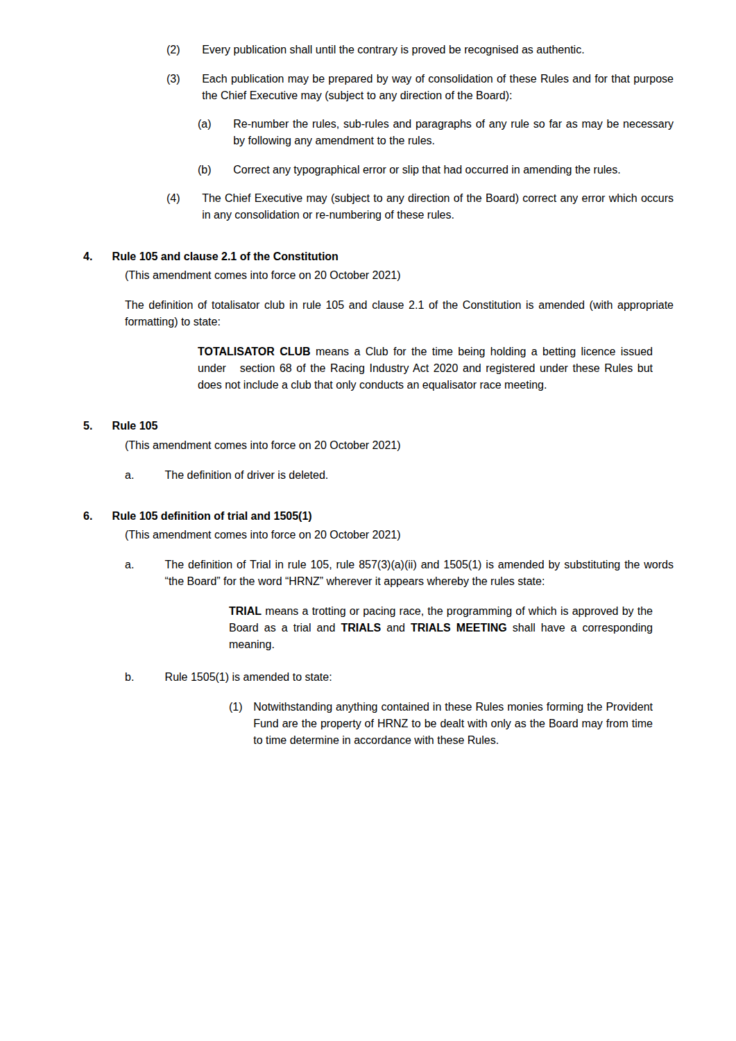(2)
Every publication shall until the contrary is proved be recognised as authentic.
(3)
Each publication may be prepared by way of consolidation of these Rules and for that purpose the Chief Executive may (subject to any direction of the Board):
(a)
Re-number the rules, sub-rules and paragraphs of any rule so far as may be necessary by following any amendment to the rules.
(b)
Correct any typographical error or slip that had occurred in amending the rules.
(4)
The Chief Executive may (subject to any direction of the Board) correct any error which occurs in any consolidation or re-numbering of these rules.
4.
Rule 105 and clause 2.1 of the Constitution
(This amendment comes into force on 20 October 2021)
The definition of totalisator club in rule 105 and clause 2.1 of the Constitution is amended (with appropriate formatting) to state:
TOTALISATOR CLUB means a Club for the time being holding a betting licence issued under section 68 of the Racing Industry Act 2020 and registered under these Rules but does not include a club that only conducts an equalisator race meeting.
5.
Rule 105
(This amendment comes into force on 20 October 2021)
a.
The definition of driver is deleted.
6.
Rule 105 definition of trial and 1505(1)
(This amendment comes into force on 20 October 2021)
a.
The definition of Trial in rule 105, rule 857(3)(a)(ii) and 1505(1) is amended by substituting the words “the Board” for the word “HRNZ” wherever it appears whereby the rules state:
TRIAL means a trotting or pacing race, the programming of which is approved by the Board as a trial and TRIALS and TRIALS MEETING shall have a corresponding meaning.
b.
Rule 1505(1) is amended to state:
(1)
Notwithstanding anything contained in these Rules monies forming the Provident Fund are the property of HRNZ to be dealt with only as the Board may from time to time determine in accordance with these Rules.